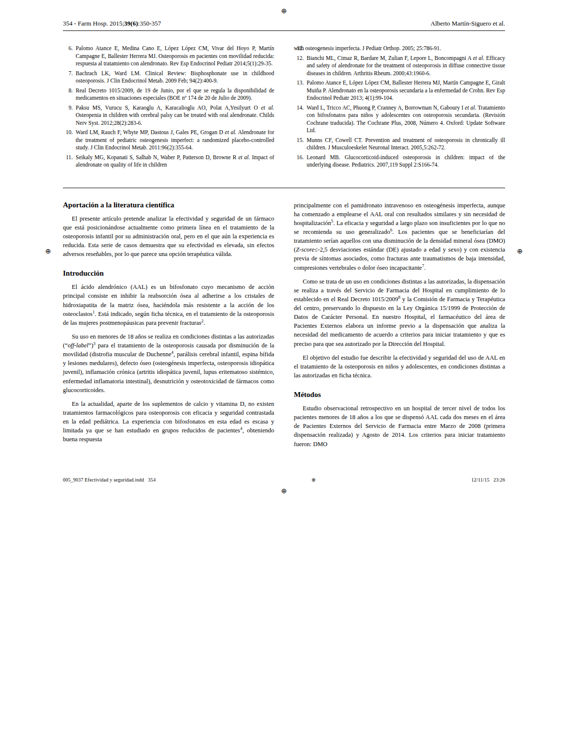⊕
⊕
⊕
⊕
354 - Farm Hosp. 2015;39(6):350-357
Alberto Martín-Siguero et al.
Palomo Atance E, Medina Cano E, López López CM, Vivar del Hoyo P, Martín Campagne E, Ballester Herrera MJ. Osteoporosis en pacientes con movilidad reducida: respuesta al tratamiento con alendronato. Rev Esp Endocrinol Pediatr 2014;5(1):29-35.
Bachrach LK, Ward LM. Clinical Review: Bisphosphonate use in childhood osteoporosis. J Clin Endocrinol Metab. 2009 Feb; 94(2):400-9.
Real Decreto 1015/2009, de 19 de Junio, por el que se regula la disponibilidad de medicamentos en situaciones especiales (BOE nº 174 de 20 de Julio de 2009).
Paksu MS, Vurucu S, Karaoglu A, Karacalioglu AO, Polat A,Yesilyurt O et al. Osteopenia in children with cerebral palsy can be treated with oral alendronate. Childs Nerv Syst. 2012;28(2):283-6.
Ward LM, Rauch F, Whyte MP, Dastous J, Gales PE, Grogan D et al. Alendronate for the treatment of pediatric osteogenesis imperfect: a randomized placebo-controlled study. J Clin Endocrinol Metab. 2011:96(2):355-64.
Seikaly MG, Kopanati S, Salhab N, Waber P, Patterson D, Browne R et al. Impact of alendronate on quality of life in children
with osteogenesis imperfecta. J Pediatr Orthop. 2005; 25:786-91.
Bianchi ML, Cimaz R, Bardare M, Zulian F, Lepore L, Boncompagni A et al. Efficacy and safety of alendronate for the treatment of osteoporosis in diffuse connective tissue diseases in children. Arthritis Rheum. 2000;43:1960-6.
Palomo Atance E, López López CM, Ballester Herrera MJ, Martín Campagne E, Giralt Muiña P. Alendronato en la osteoporosis secundaria a la enfermedad de Crohn. Rev Esp Endocrinol Pediatr 2013; 4(1):99-104.
Ward L, Tricco AC, Phuong P, Cranney A, Borrowman N, Gaboury I et al. Tratamiento con bifosfonatos para niños y adolescentes con osteoporosis secundaria. (Revisión Cochrane traducida). The Cochrane Plus, 2008, Número 4. Oxford: Update Software Ltd.
Munns CF, Cowell CT. Prevention and treatment of osteoporosis in chronically ill children. J Musculoeskelet Neuronal Interact. 2005,5:262-72.
Leonard MB. Glucocorticoid-induced osteoporosis in children: impact of the underlying disease. Pediatrics. 2007,119 Suppl 2:S166-74.
Aportación a la literatura científica
El presente artículo pretende analizar la efectividad y seguridad de un fármaco que está posicionándose actualmente como primera línea en el tratamiento de la osteoporosis infantil por su administración oral, pero en el que aún la experiencia es reducida. Esta serie de casos demuestra que su efectividad es elevada, sin efectos adversos reseñables, por lo que parece una opción terapéutica válida.
Introducción
El ácido alendrónico (AAL) es un bifosfonato cuyo mecanismo de acción principal consiste en inhibir la reabsorción ósea al adherirse a los cristales de hidroxiapatita de la matriz ósea, haciéndola más resistente a la acción de los osteoclastos1. Está indicado, según ficha técnica, en el tratamiento de la osteoporosis de las mujeres postmenopáusicas para prevenir fracturas2.
Su uso en menores de 18 años se realiza en condiciones distintas a las autorizadas (“off-label”)3 para el tratamiento de la osteoporosis causada por disminución de la movilidad (distrofia muscular de Duchenne4, parálisis cerebral infantil, espina bífida y lesiones medulares), defecto óseo (osteogénesis imperfecta, osteoporosis idiopática juvenil), inflamación crónica (artritis idiopática juvenil, lupus eritematoso sistémico, enfermedad inflamatoria intestinal), desnutrición y osteotoxicidad de fármacos como glucocorticoides.
En la actualidad, aparte de los suplementos de calcio y vitamina D, no existen tratamientos farmacológicos para osteoporosis con eficacia y seguridad contrastada en la edad pediátrica. La experiencia con bifosfonatos en esta edad es escasa y limitada ya que se han estudiado en grupos reducidos de pacientes4, obteniendo buena respuesta
principalmente con el pamidronato intravenoso en osteogénesis imperfecta, aunque ha comenzado a emplearse el AAL oral con resultados similares y sin necesidad de hospitalización5. La eficacia y seguridad a largo plazo son insuficientes por lo que no se recomienda su uso generalizado6. Los pacientes que se beneficiarían del tratamiento serían aquellos con una disminución de la densidad mineral ósea (DMO) (Z-score≤-2,5 desviaciones estándar (DE) ajustado a edad y sexo) y con existencia previa de síntomas asociados, como fracturas ante traumatismos de baja intensidad, compresiones vertebrales o dolor óseo incapacitante7.
Como se trata de un uso en condiciones distintas a las autorizadas, la dispensación se realiza a través del Servicio de Farmacia del Hospital en cumplimiento de lo establecido en el Real Decreto 1015/20098 y la Comisión de Farmacia y Terapéutica del centro, preservando lo dispuesto en la Ley Orgánica 15/1999 de Protección de Datos de Carácter Personal. En nuestro Hospital, el farmacéutico del área de Pacientes Externos elabora un informe previo a la dispensación que analiza la necesidad del medicamento de acuerdo a criterios para iniciar tratamiento y que es preciso para que sea autorizado por la Dirección del Hospital.
El objetivo del estudio fue describir la efectividad y seguridad del uso de AAL en el tratamiento de la osteoporosis en niños y adolescentes, en condiciones distintas a las autorizadas en ficha técnica.
Métodos
Estudio observacional retrospectivo en un hospital de tercer nivel de todos los pacientes menores de 18 años a los que se dispensó AAL cada dos meses en el área de Pacientes Externos del Servicio de Farmacia entre Marzo de 2008 (primera dispensación realizada) y Agosto de 2014. Los criterios para iniciar tratamiento fueron: DMO
005_9037 Efectividad y seguridad.indd 354
⊕
12/11/15 23:26